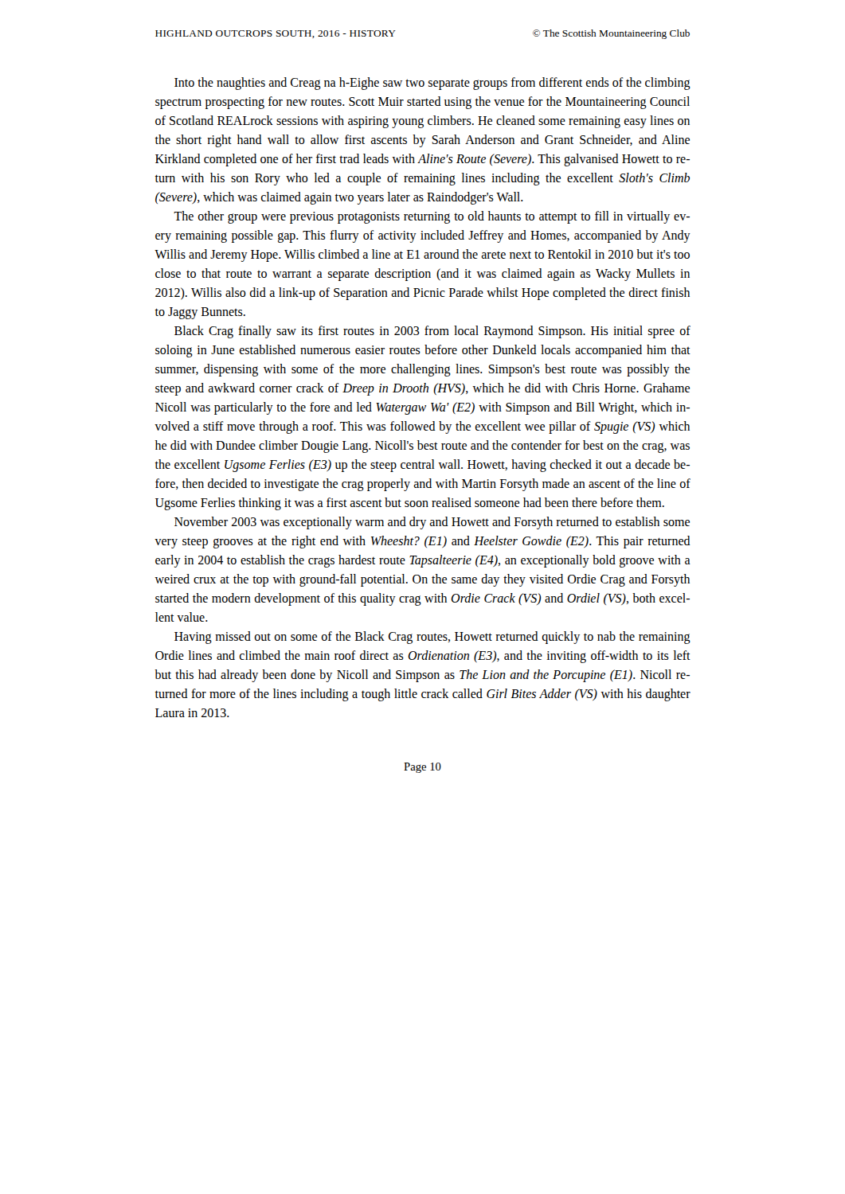HIGHLAND OUTCROPS SOUTH, 2016 - HISTORY © The Scottish Mountaineering Club
Into the naughties and Creag na h-Eighe saw two separate groups from different ends of the climbing spectrum prospecting for new routes. Scott Muir started using the venue for the Mountaineering Council of Scotland REALrock sessions with aspiring young climbers. He cleaned some remaining easy lines on the short right hand wall to allow first ascents by Sarah Anderson and Grant Schneider, and Aline Kirkland completed one of her first trad leads with Aline's Route (Severe). This galvanised Howett to return with his son Rory who led a couple of remaining lines including the excellent Sloth's Climb (Severe), which was claimed again two years later as Raindodger's Wall.
The other group were previous protagonists returning to old haunts to attempt to fill in virtually every remaining possible gap. This flurry of activity included Jeffrey and Homes, accompanied by Andy Willis and Jeremy Hope. Willis climbed a line at E1 around the arete next to Rentokil in 2010 but it's too close to that route to warrant a separate description (and it was claimed again as Wacky Mullets in 2012). Willis also did a link-up of Separation and Picnic Parade whilst Hope completed the direct finish to Jaggy Bunnets.
Black Crag finally saw its first routes in 2003 from local Raymond Simpson. His initial spree of soloing in June established numerous easier routes before other Dunkeld locals accompanied him that summer, dispensing with some of the more challenging lines. Simpson's best route was possibly the steep and awkward corner crack of Dreep in Drooth (HVS), which he did with Chris Horne. Grahame Nicoll was particularly to the fore and led Watergaw Wa' (E2) with Simpson and Bill Wright, which involved a stiff move through a roof. This was followed by the excellent wee pillar of Spugie (VS) which he did with Dundee climber Dougie Lang. Nicoll's best route and the contender for best on the crag, was the excellent Ugsome Ferlies (E3) up the steep central wall. Howett, having checked it out a decade before, then decided to investigate the crag properly and with Martin Forsyth made an ascent of the line of Ugsome Ferlies thinking it was a first ascent but soon realised someone had been there before them.
November 2003 was exceptionally warm and dry and Howett and Forsyth returned to establish some very steep grooves at the right end with Wheesht? (E1) and Heelster Gowdie (E2). This pair returned early in 2004 to establish the crags hardest route Tapsalteerie (E4), an exceptionally bold groove with a weired crux at the top with ground-fall potential. On the same day they visited Ordie Crag and Forsyth started the modern development of this quality crag with Ordie Crack (VS) and Ordiel (VS), both excellent value.
Having missed out on some of the Black Crag routes, Howett returned quickly to nab the remaining Ordie lines and climbed the main roof direct as Ordienation (E3), and the inviting off-width to its left but this had already been done by Nicoll and Simpson as The Lion and the Porcupine (E1). Nicoll returned for more of the lines including a tough little crack called Girl Bites Adder (VS) with his daughter Laura in 2013.
Page 10